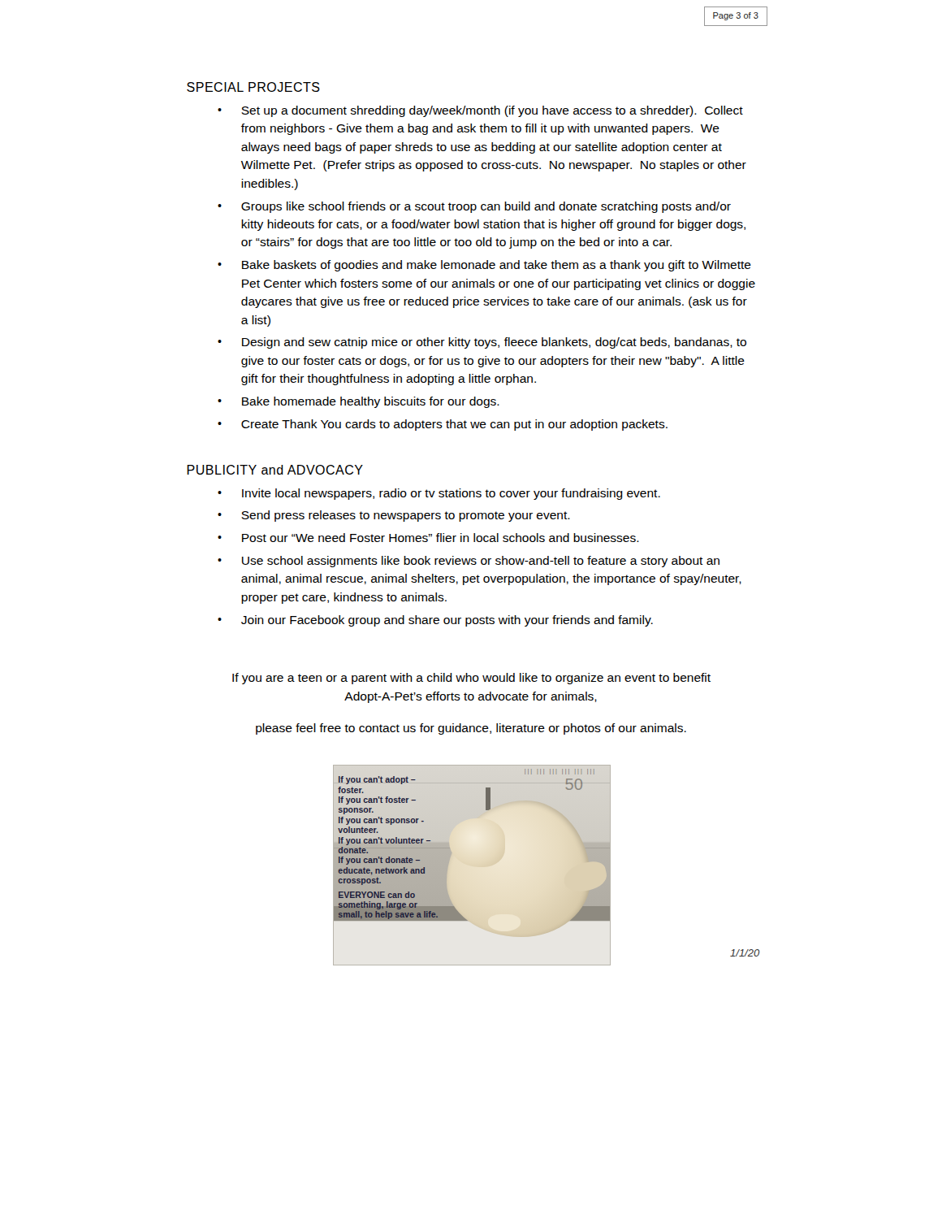Page 3 of 3
SPECIAL PROJECTS
Set up a document shredding day/week/month (if you have access to a shredder). Collect from neighbors - Give them a bag and ask them to fill it up with unwanted papers. We always need bags of paper shreds to use as bedding at our satellite adoption center at Wilmette Pet. (Prefer strips as opposed to cross-cuts. No newspaper. No staples or other inedibles.)
Groups like school friends or a scout troop can build and donate scratching posts and/or kitty hideouts for cats, or a food/water bowl station that is higher off ground for bigger dogs, or “stairs” for dogs that are too little or too old to jump on the bed or into a car.
Bake baskets of goodies and make lemonade and take them as a thank you gift to Wilmette Pet Center which fosters some of our animals or one of our participating vet clinics or doggie daycares that give us free or reduced price services to take care of our animals. (ask us for a list)
Design and sew catnip mice or other kitty toys, fleece blankets, dog/cat beds, bandanas, to give to our foster cats or dogs, or for us to give to our adopters for their new "baby". A little gift for their thoughtfulness in adopting a little orphan.
Bake homemade healthy biscuits for our dogs.
Create Thank You cards to adopters that we can put in our adoption packets.
PUBLICITY and ADVOCACY
Invite local newspapers, radio or tv stations to cover your fundraising event.
Send press releases to newspapers to promote your event.
Post our “We need Foster Homes” flier in local schools and businesses.
Use school assignments like book reviews or show-and-tell to feature a story about an animal, animal rescue, animal shelters, pet overpopulation, the importance of spay/neuter, proper pet care, kindness to animals.
Join our Facebook group and share our posts with your friends and family.
If you are a teen or a parent with a child who would like to organize an event to benefit Adopt-A-Pet’s efforts to advocate for animals,
please feel free to contact us for guidance, literature or photos of our animals.
||| ||| ||| ||| ||| |||
50
If you can't adopt –
foster.
If you can't foster –
sponsor.
If you can't sponsor -
volunteer.
If you can't volunteer –
donate.
If you can't donate –
educate, network and
crosspost.
EVERYONE can do
something, large or
small, to help save a life.
1/1/20